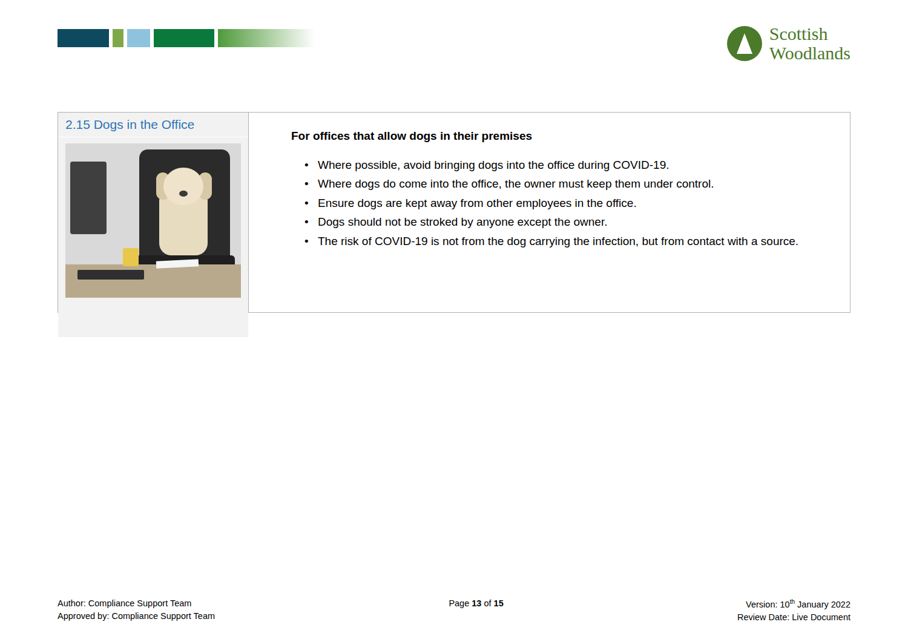Scottish Woodlands
2.15 Dogs in the Office
For offices that allow dogs in their premises
Where possible, avoid bringing dogs into the office during COVID-19.
Where dogs do come into the office, the owner must keep them under control.
Ensure dogs are kept away from other employees in the office.
Dogs should not be stroked by anyone except the owner.
The risk of COVID-19 is not from the dog carrying the infection, but from contact with a source.
Author: Compliance Support Team
Approved by: Compliance Support Team
Page 13 of 15
Version: 10th January 2022
Review Date: Live Document